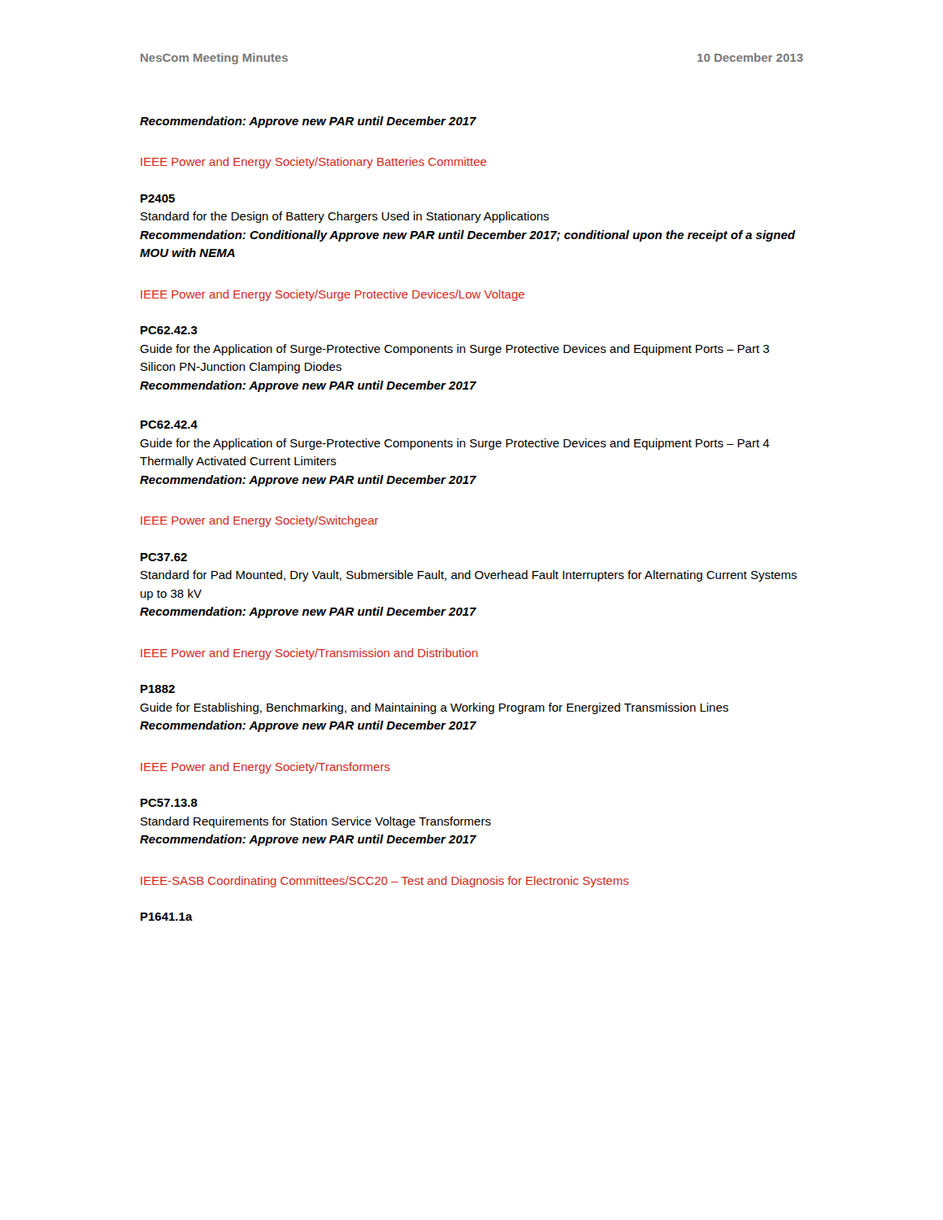NesCom Meeting Minutes 10 December 2013
Recommendation: Approve new PAR until December 2017
IEEE Power and Energy Society/Stationary Batteries Committee
P2405
Standard for the Design of Battery Chargers Used in Stationary Applications
Recommendation: Conditionally Approve new PAR until December 2017; conditional upon the receipt of a signed MOU with NEMA
IEEE Power and Energy Society/Surge Protective Devices/Low Voltage
PC62.42.3
Guide for the Application of Surge-Protective Components in Surge Protective Devices and Equipment Ports – Part 3 Silicon PN-Junction Clamping Diodes
Recommendation: Approve new PAR until December 2017
PC62.42.4
Guide for the Application of Surge-Protective Components in Surge Protective Devices and Equipment Ports – Part 4 Thermally Activated Current Limiters
Recommendation: Approve new PAR until December 2017
IEEE Power and Energy Society/Switchgear
PC37.62
Standard for Pad Mounted, Dry Vault, Submersible Fault, and Overhead Fault Interrupters for Alternating Current Systems up to 38 kV
Recommendation: Approve new PAR until December 2017
IEEE Power and Energy Society/Transmission and Distribution
P1882
Guide for Establishing, Benchmarking, and Maintaining a Working Program for Energized Transmission Lines
Recommendation: Approve new PAR until December 2017
IEEE Power and Energy Society/Transformers
PC57.13.8
Standard Requirements for Station Service Voltage Transformers
Recommendation: Approve new PAR until December 2017
IEEE-SASB Coordinating Committees/SCC20 – Test and Diagnosis for Electronic Systems
P1641.1a